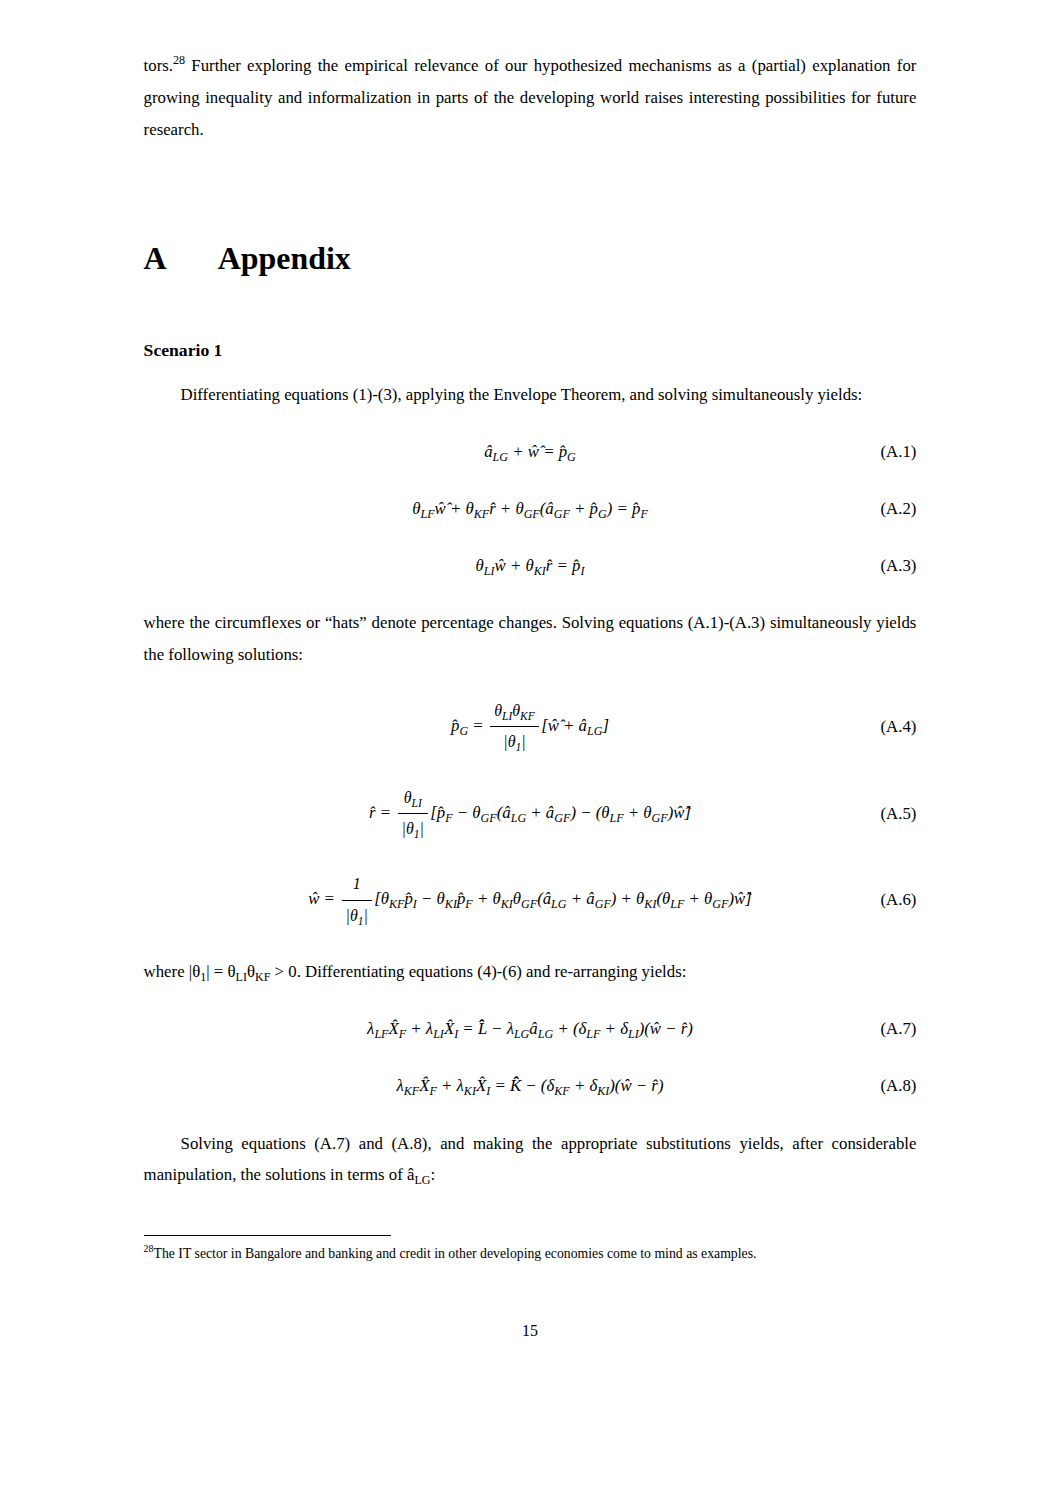tors.28 Further exploring the empirical relevance of our hypothesized mechanisms as a (partial) explanation for growing inequality and informalization in parts of the developing world raises interesting possibilities for future research.
AAppendix
Scenario 1
Differentiating equations (1)-(3), applying the Envelope Theorem, and solving simultaneously yields:
âLG + ŵ̂ = p̂G (A.1)
θLFŵ̂ + θKFr̂ + θGF(âGF + p̂G) = p̂F (A.2)
θLIŵ + θKIr̂ = p̂I (A.3)
where the circumflexes or “hats” denote percentage changes. Solving equations (A.1)-(A.3) simultaneously yields the following solutions:
p̂G = θLIθKF|θ1|[ŵ̂ + âLG] (A.4)
r̂ = θLI|θ1|[p̂F − θGF(âLG + âGF) − (θLF + θGF)ŵ̂] (A.5)
ŵ = 1|θ1|[θKFp̂I − θKIp̂F + θKIθGF(âLG + âGF) + θKI(θLF + θGF)ŵ̂] (A.6)
where |θ1| = θLIθKF > 0. Differentiating equations (4)-(6) and re-arranging yields:
λLFX̂F + λLIX̂I = L̂̂ − λLGâLG + (δLF + δLI)(ŵ − r̂) (A.7)
λKFX̂F + λKIX̂I = K̂̂ − (δKF + δKI)(ŵ − r̂) (A.8)
Solving equations (A.7) and (A.8), and making the appropriate substitutions yields, after considerable manipulation, the solutions in terms of âLG:
28The IT sector in Bangalore and banking and credit in other developing economies come to mind as examples.
15